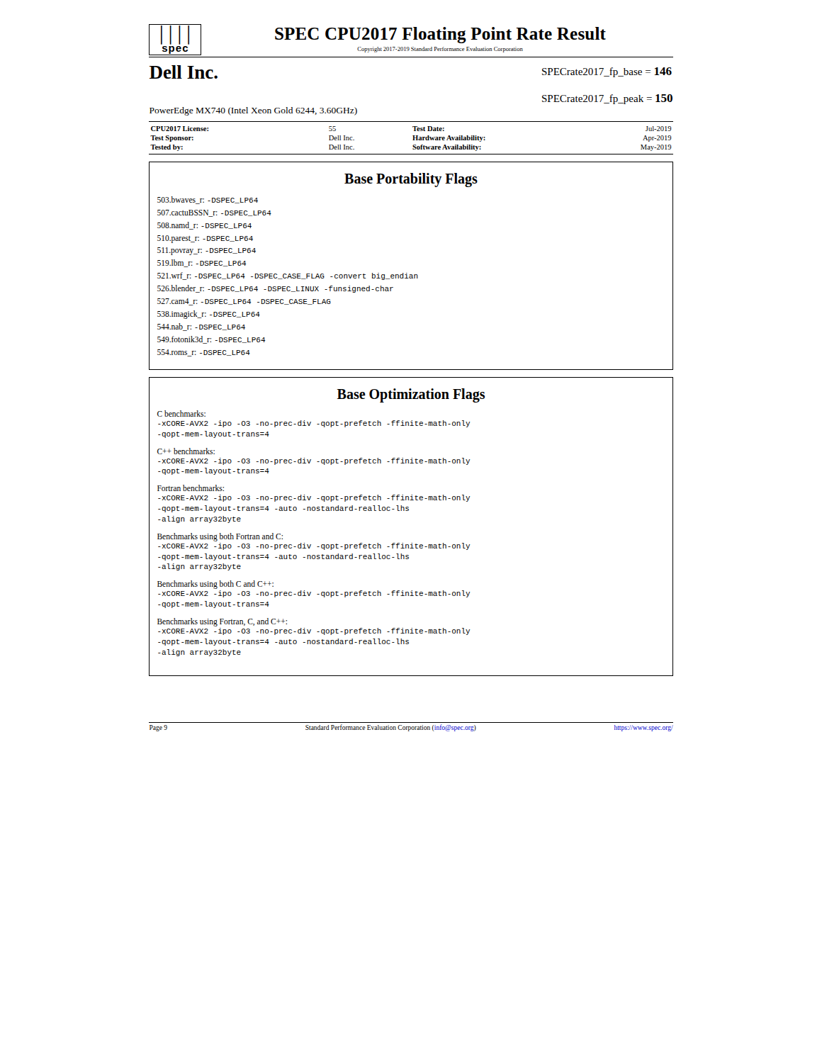││││ spec
SPEC CPU2017 Floating Point Rate Result
Copyright 2017-2019 Standard Performance Evaluation Corporation
Dell Inc.
PowerEdge MX740 (Intel Xeon Gold 6244, 3.60GHz)
SPECrate2017_fp_base = 146
SPECrate2017_fp_peak = 150
| CPU2017 License: | 55 |
| Test Sponsor: | Dell Inc. |
| Tested by: | Dell Inc. |
| Test Date: | Jul-2019 |
| Hardware Availability: | Apr-2019 |
| Software Availability: | May-2019 |
Base Portability Flags
503.bwaves_r: -DSPEC_LP64
507.cactuBSSN_r: -DSPEC_LP64
508.namd_r: -DSPEC_LP64
510.parest_r: -DSPEC_LP64
511.povray_r: -DSPEC_LP64
519.lbm_r: -DSPEC_LP64
521.wrf_r: -DSPEC_LP64 -DSPEC_CASE_FLAG -convert big_endian
526.blender_r: -DSPEC_LP64 -DSPEC_LINUX -funsigned-char
527.cam4_r: -DSPEC_LP64 -DSPEC_CASE_FLAG
538.imagick_r: -DSPEC_LP64
544.nab_r: -DSPEC_LP64
549.fotonik3d_r: -DSPEC_LP64
554.roms_r: -DSPEC_LP64
Base Optimization Flags
C benchmarks:
-xCORE-AVX2 -ipo -O3 -no-prec-div -qopt-prefetch -ffinite-math-only -qopt-mem-layout-trans=4
C++ benchmarks:
-xCORE-AVX2 -ipo -O3 -no-prec-div -qopt-prefetch -ffinite-math-only -qopt-mem-layout-trans=4
Fortran benchmarks:
-xCORE-AVX2 -ipo -O3 -no-prec-div -qopt-prefetch -ffinite-math-only -qopt-mem-layout-trans=4 -auto -nostandard-realloc-lhs -align array32byte
Benchmarks using both Fortran and C:
-xCORE-AVX2 -ipo -O3 -no-prec-div -qopt-prefetch -ffinite-math-only -qopt-mem-layout-trans=4 -auto -nostandard-realloc-lhs -align array32byte
Benchmarks using both C and C++:
-xCORE-AVX2 -ipo -O3 -no-prec-div -qopt-prefetch -ffinite-math-only -qopt-mem-layout-trans=4
Benchmarks using Fortran, C, and C++:
-xCORE-AVX2 -ipo -O3 -no-prec-div -qopt-prefetch -ffinite-math-only -qopt-mem-layout-trans=4 -auto -nostandard-realloc-lhs -align array32byte
Page 9
Standard Performance Evaluation Corporation (info@spec.org)
https://www.spec.org/